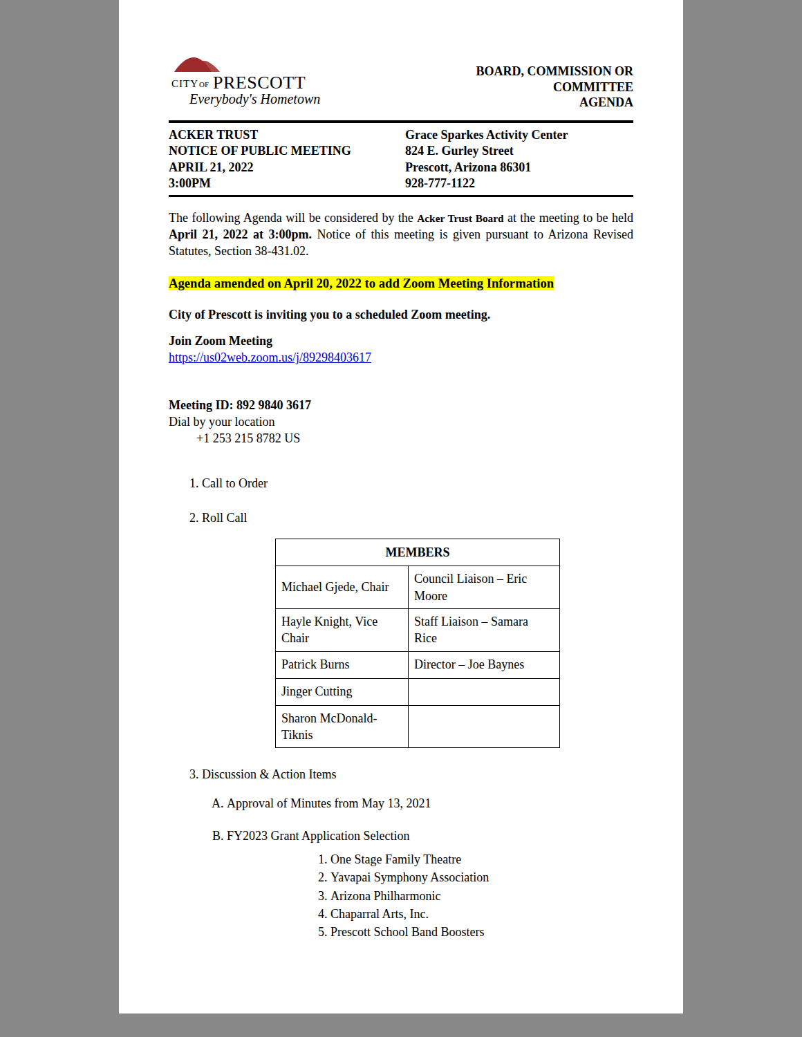CITY OF PRESCOTT Everybody's Hometown
BOARD, COMMISSION OR
COMMITTEE
AGENDA
ACKER TRUST NOTICE OF PUBLIC MEETING APRIL 21, 2022 3:00PM
Grace Sparkes Activity Center 824 E. Gurley Street Prescott, Arizona 86301 928-777-1122
The following Agenda will be considered by the Acker Trust Board at the meeting to be held April 21, 2022 at 3:00pm. Notice of this meeting is given pursuant to Arizona Revised Statutes, Section 38-431.02.
Agenda amended on April 20, 2022 to add Zoom Meeting Information
City of Prescott is inviting you to a scheduled Zoom meeting.
Join Zoom Meeting
https://us02web.zoom.us/j/89298403617
Meeting ID: 892 9840 3617
Dial by your location
+1 253 215 8782 US
Call to Order
Roll Call
| MEMBERS |
| --- |
| Michael Gjede, Chair | Council Liaison – Eric Moore |
| Hayle Knight, Vice Chair | Staff Liaison – Samara Rice |
| Patrick Burns | Director – Joe Baynes |
| Jinger Cutting | |
| Sharon McDonald-Tiknis | |
Discussion & Action Items
Approval of Minutes from May 13, 2021
FY2023 Grant Application Selection
One Stage Family Theatre
Yavapai Symphony Association
Arizona Philharmonic
Chaparral Arts, Inc.
Prescott School Band Boosters